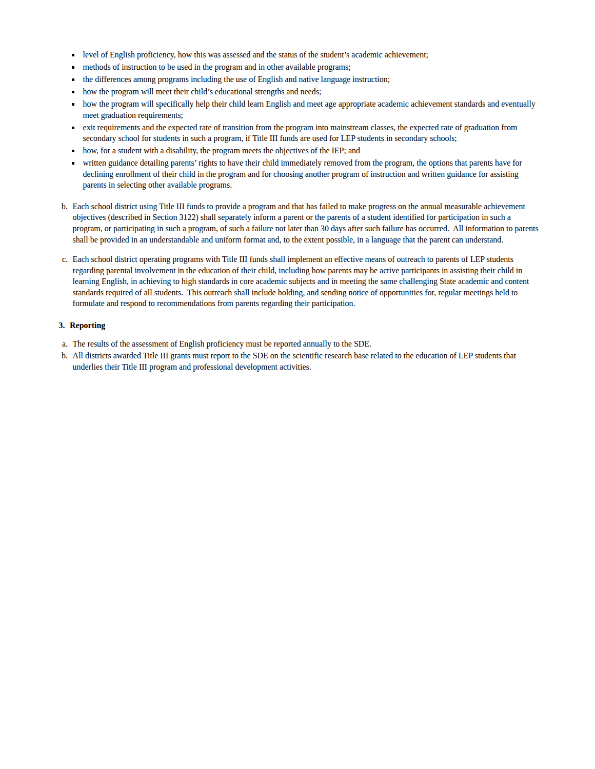level of English proficiency, how this was assessed and the status of the student’s academic achievement;
methods of instruction to be used in the program and in other available programs;
the differences among programs including the use of English and native language instruction;
how the program will meet their child’s educational strengths and needs;
how the program will specifically help their child learn English and meet age appropriate academic achievement standards and eventually meet graduation requirements;
exit requirements and the expected rate of transition from the program into mainstream classes, the expected rate of graduation from secondary school for students in such a program, if Title III funds are used for LEP students in secondary schools;
how, for a student with a disability, the program meets the objectives of the IEP; and
written guidance detailing parents’ rights to have their child immediately removed from the program, the options that parents have for declining enrollment of their child in the program and for choosing another program of instruction and written guidance for assisting parents in selecting other available programs.
Each school district using Title III funds to provide a program and that has failed to make progress on the annual measurable achievement objectives (described in Section 3122) shall separately inform a parent or the parents of a student identified for participation in such a program, or participating in such a program, of such a failure not later than 30 days after such failure has occurred. All information to parents shall be provided in an understandable and uniform format and, to the extent possible, in a language that the parent can understand.
Each school district operating programs with Title III funds shall implement an effective means of outreach to parents of LEP students regarding parental involvement in the education of their child, including how parents may be active participants in assisting their child in learning English, in achieving to high standards in core academic subjects and in meeting the same challenging State academic and content standards required of all students. This outreach shall include holding, and sending notice of opportunities for, regular meetings held to formulate and respond to recommendations from parents regarding their participation.
3. Reporting
The results of the assessment of English proficiency must be reported annually to the SDE.
All districts awarded Title III grants must report to the SDE on the scientific research base related to the education of LEP students that underlies their Title III program and professional development activities.